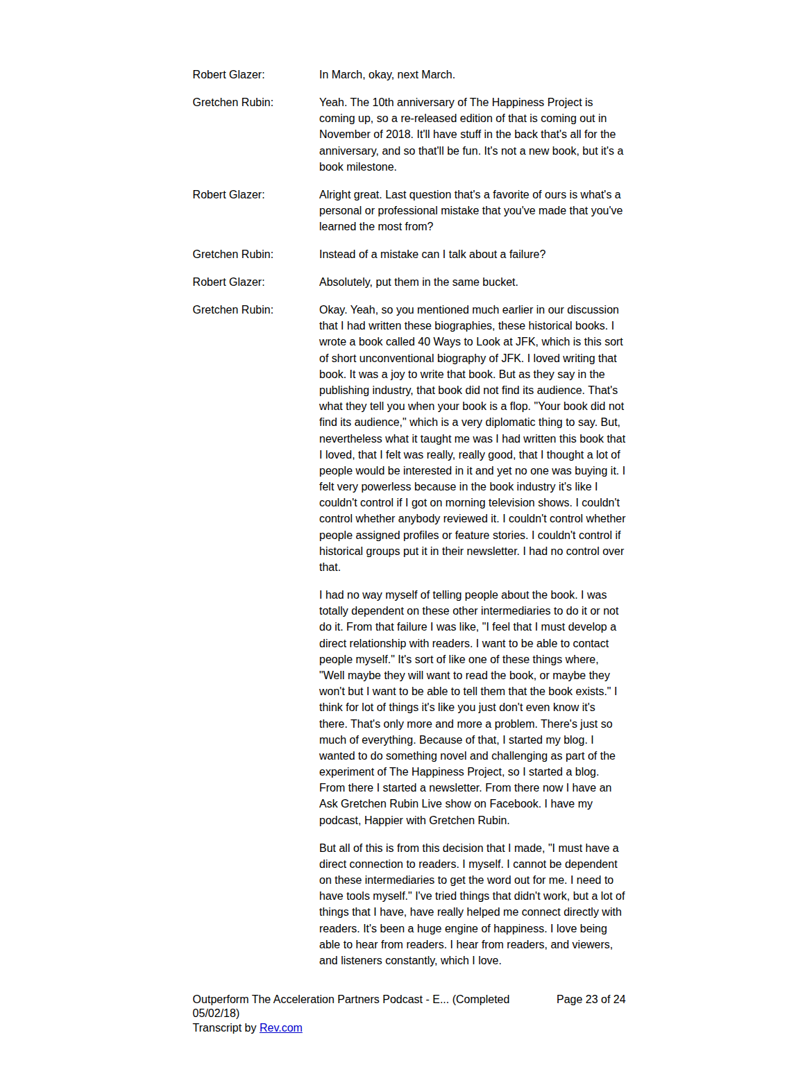| Robert Glazer: | In March, okay, next March. |
| Gretchen Rubin: | Yeah. The 10th anniversary of The Happiness Project is coming up, so a re-released edition of that is coming out in November of 2018. It'll have stuff in the back that's all for the anniversary, and so that'll be fun. It's not a new book, but it's a book milestone. |
| Robert Glazer: | Alright great. Last question that's a favorite of ours is what's a personal or professional mistake that you've made that you've learned the most from? |
| Gretchen Rubin: | Instead of a mistake can I talk about a failure? |
| Robert Glazer: | Absolutely, put them in the same bucket. |
| Gretchen Rubin: | Okay. Yeah, so you mentioned much earlier in our discussion that I had written these biographies, these historical books. I wrote a book called 40 Ways to Look at JFK, which is this sort of short unconventional biography of JFK. I loved writing that book. It was a joy to write that book. But as they say in the publishing industry, that book did not find its audience. That's what they tell you when your book is a flop. "Your book did not find its audience," which is a very diplomatic thing to say. But, nevertheless what it taught me was I had written this book that I loved, that I felt was really, really good, that I thought a lot of people would be interested in it and yet no one was buying it. I felt very powerless because in the book industry it's like I couldn't control if I got on morning television shows. I couldn't control whether anybody reviewed it. I couldn't control whether people assigned profiles or feature stories. I couldn't control if historical groups put it in their newsletter. I had no control over that. I had no way myself of telling people about the book. I was totally dependent on these other intermediaries to do it or not do it. From that failure I was like, "I feel that I must develop a direct relationship with readers. I want to be able to contact people myself." It's sort of like one of these things where, "Well maybe they will want to read the book, or maybe they won't but I want to be able to tell them that the book exists." I think for lot of things it's like you just don't even know it's there. That's only more and more a problem. There's just so much of everything. Because of that, I started my blog. I wanted to do something novel and challenging as part of the experiment of The Happiness Project, so I started a blog. From there I started a newsletter. From there now I have an Ask Gretchen Rubin Live show on Facebook. I have my podcast, Happier with Gretchen Rubin. But all of this is from this decision that I made, "I must have a direct connection to readers. I myself. I cannot be dependent on these intermediaries to get the word out for me. I need to have tools myself." I've tried things that didn't work, but a lot of things that I have, have really helped me connect directly with readers. It's been a huge engine of happiness. I love being able to hear from readers. I hear from readers, and viewers, and listeners constantly, which I love. |
Outperform The Acceleration Partners Podcast - E... (Completed 05/02/18)
Transcript by Rev.com
Page 23 of 24